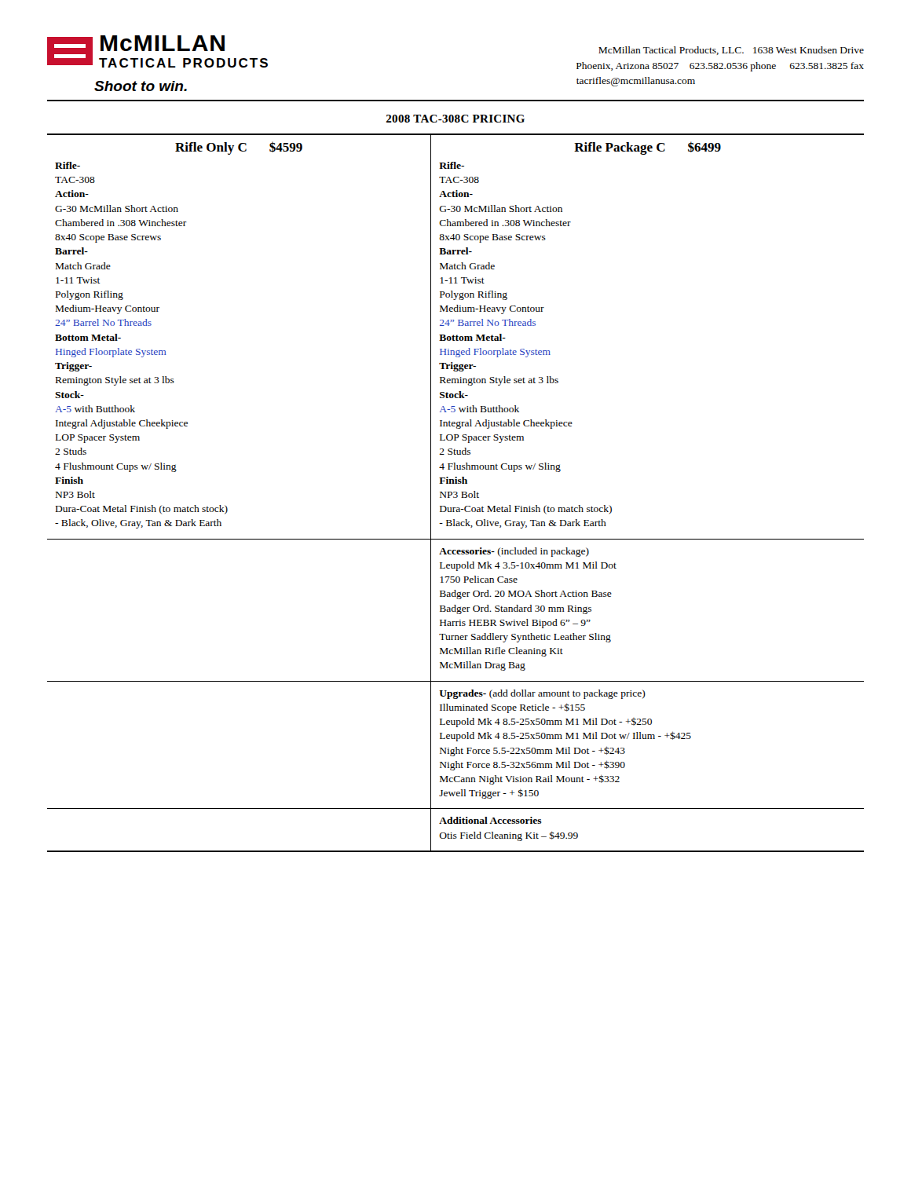McMILLAN
TACTICAL PRODUCTS
Shoot to win.
McMillan Tactical Products, LLC. 1638 West Knudsen Drive
Phoenix, Arizona 85027 623.582.0536 phone 623.581.3825 fax
tacrifles@mcmillanusa.com
2008 TAC-308C PRICING
| Rifle Only C $4599 Rifle- TAC-308 Action- G-30 McMillan Short Action Chambered in .308 Winchester 8x40 Scope Base Screws Barrel- Match Grade 1-11 Twist Polygon Rifling Medium-Heavy Contour 24” Barrel No Threads Bottom Metal- Hinged Floorplate System Trigger- Remington Style set at 3 lbs Stock- A-5 with Butthook Integral Adjustable Cheekpiece LOP Spacer System 2 Studs 4 Flushmount Cups w/ Sling Finish NP3 Bolt Dura-Coat Metal Finish (to match stock) - Black, Olive, Gray, Tan & Dark Earth | Rifle Package C $6499 Rifle- TAC-308 Action- G-30 McMillan Short Action Chambered in .308 Winchester 8x40 Scope Base Screws Barrel- Match Grade 1-11 Twist Polygon Rifling Medium-Heavy Contour 24” Barrel No Threads Bottom Metal- Hinged Floorplate System Trigger- Remington Style set at 3 lbs Stock- A-5 with Butthook Integral Adjustable Cheekpiece LOP Spacer System 2 Studs 4 Flushmount Cups w/ Sling Finish NP3 Bolt Dura-Coat Metal Finish (to match stock) - Black, Olive, Gray, Tan & Dark Earth |
| | Accessories- (included in package) Leupold Mk 4 3.5-10x40mm M1 Mil Dot 1750 Pelican Case Badger Ord. 20 MOA Short Action Base Badger Ord. Standard 30 mm Rings Harris HEBR Swivel Bipod 6” – 9” Turner Saddlery Synthetic Leather Sling McMillan Rifle Cleaning Kit McMillan Drag Bag |
| | Upgrades- (add dollar amount to package price) Illuminated Scope Reticle - +$155 Leupold Mk 4 8.5-25x50mm M1 Mil Dot - +$250 Leupold Mk 4 8.5-25x50mm M1 Mil Dot w/ Illum - +$425 Night Force 5.5-22x50mm Mil Dot - +$243 Night Force 8.5-32x56mm Mil Dot - +$390 McCann Night Vision Rail Mount - +$332 Jewell Trigger - + $150 |
| | Additional Accessories Otis Field Cleaning Kit – $49.99 |